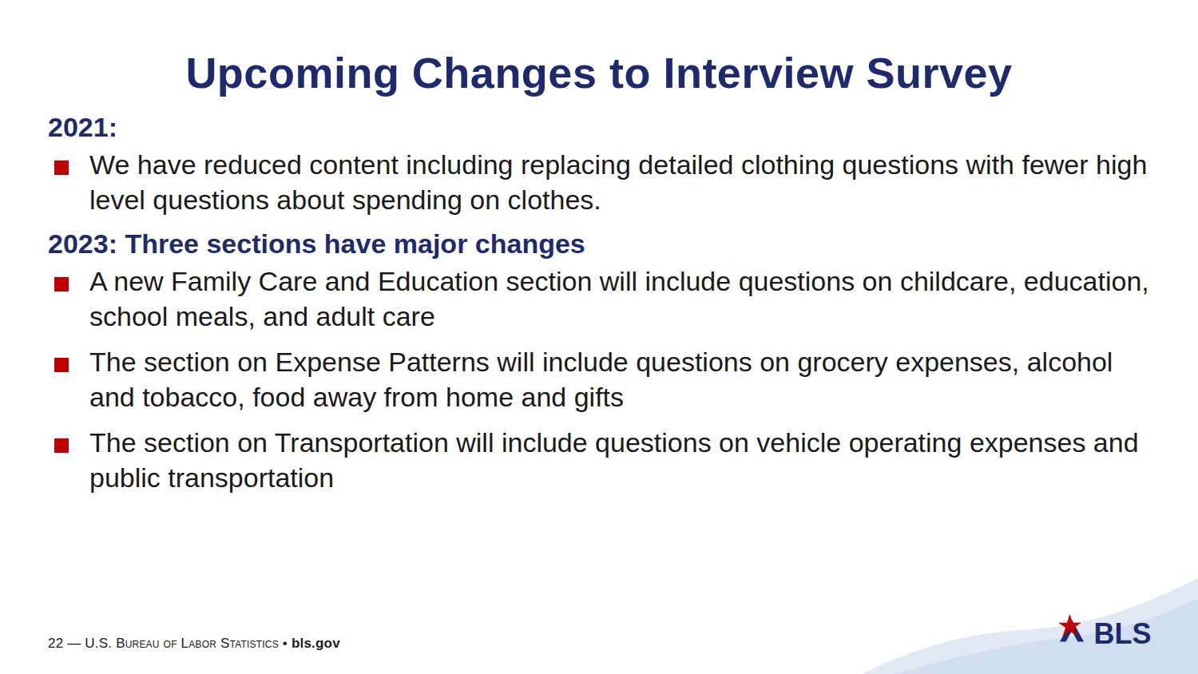Upcoming Changes to Interview Survey
2021:
We have reduced content including replacing detailed clothing questions with fewer high level questions about spending on clothes.
2023: Three sections have major changes
A new Family Care and Education section will include questions on childcare, education, school meals, and adult care
The section on Expense Patterns will include questions on grocery expenses, alcohol and tobacco, food away from home and gifts
The section on Transportation will include questions on vehicle operating expenses and public transportation
22 — U.S. Bureau of Labor Statistics • bls.gov
BLS